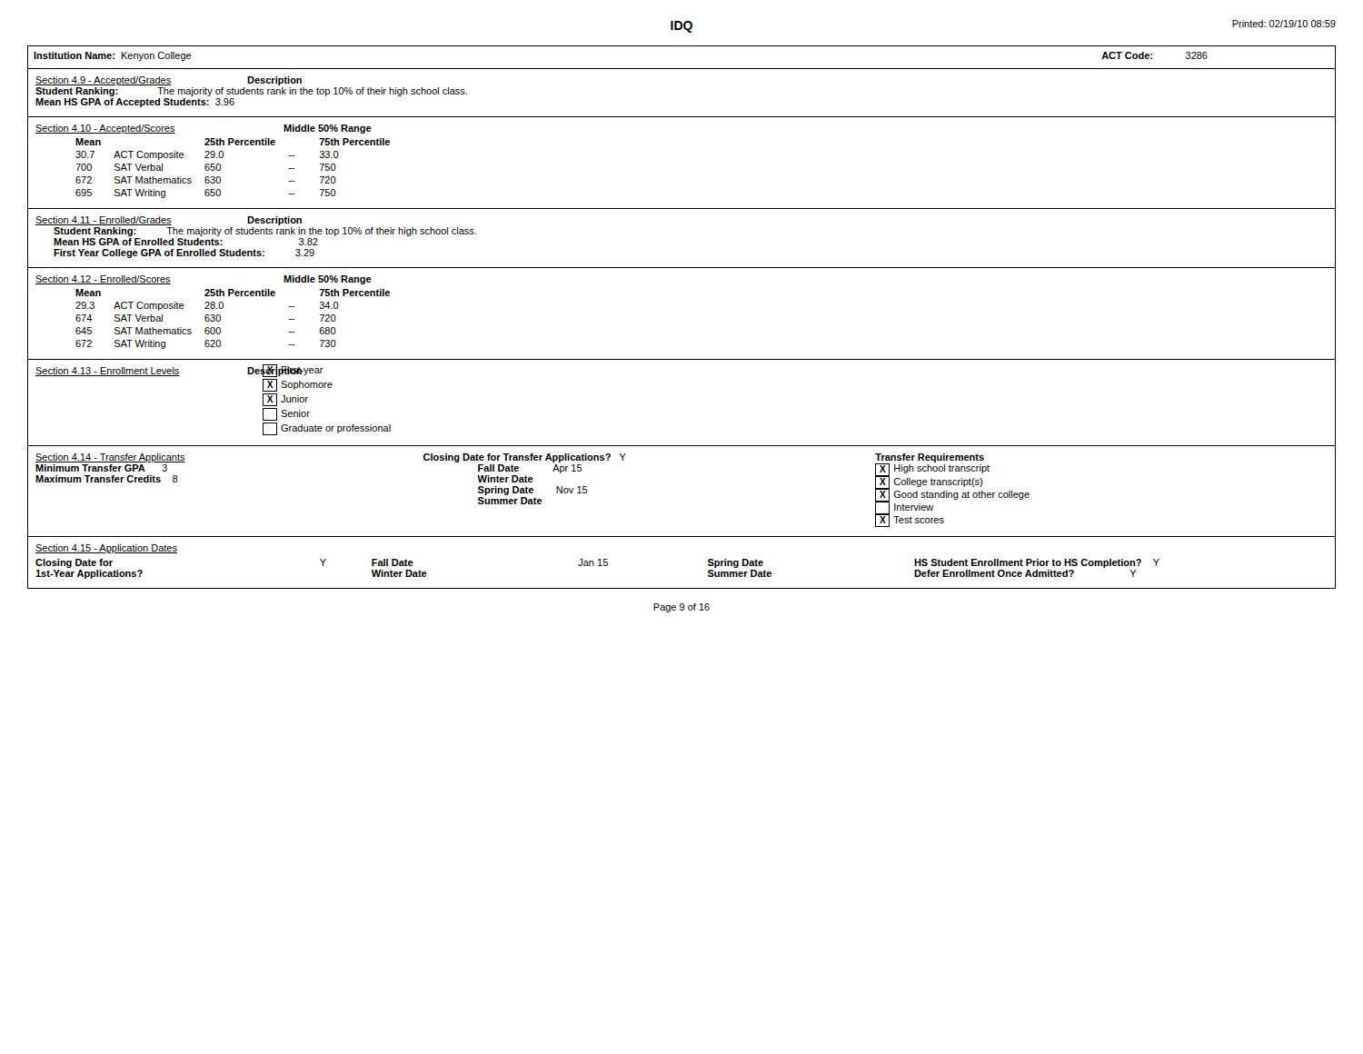IDQ
Printed: 02/19/10 08:59
Institution Name: Kenyon College ACT Code: 3286
Section 4.9 - Accepted/Grades Description
Student Ranking: The majority of students rank in the top 10% of their high school class.
Mean HS GPA of Accepted Students: 3.96
Section 4.10 - Accepted/Scores Middle 50% Range
| Mean | | 25th Percentile | | 75th Percentile |
| --- | --- | --- | --- | --- |
| 30.7 | ACT Composite | 29.0 | -- | 33.0 |
| 700 | SAT Verbal | 650 | -- | 750 |
| 672 | SAT Mathematics | 630 | -- | 720 |
| 695 | SAT Writing | 650 | -- | 750 |
Section 4.11 - Enrolled/Grades Description
Student Ranking: The majority of students rank in the top 10% of their high school class.
Mean HS GPA of Enrolled Students: 3.82
First Year College GPA of Enrolled Students: 3.29
Section 4.12 - Enrolled/Scores Middle 50% Range
| Mean | | 25th Percentile | | 75th Percentile |
| --- | --- | --- | --- | --- |
| 29.3 | ACT Composite | 28.0 | -- | 34.0 |
| 674 | SAT Verbal | 630 | -- | 720 |
| 645 | SAT Mathematics | 600 | -- | 680 |
| 672 | SAT Writing | 620 | -- | 730 |
Section 4.13 - Enrollment Levels Description
XFirst-year
XSophomore
XJunior
Senior
Graduate or professional
Section 4.14 - Transfer Applicants
Minimum Transfer GPA 3
Maximum Transfer Credits 8
Closing Date for Transfer Applications? Y
Fall Date Apr 15
Winter Date
Spring Date Nov 15
Summer Date
Transfer Requirements
XHigh school transcript
XCollege transcript(s)
XGood standing at other college
Interview
XTest scores
Section 4.15 - Application Dates
Closing Date for
1st-Year Applications?
Y
Fall Date
Winter Date
Jan 15
Spring Date
Summer Date
HS Student Enrollment Prior to HS Completion? Y
Defer Enrollment Once Admitted? Y
Page 9 of 16